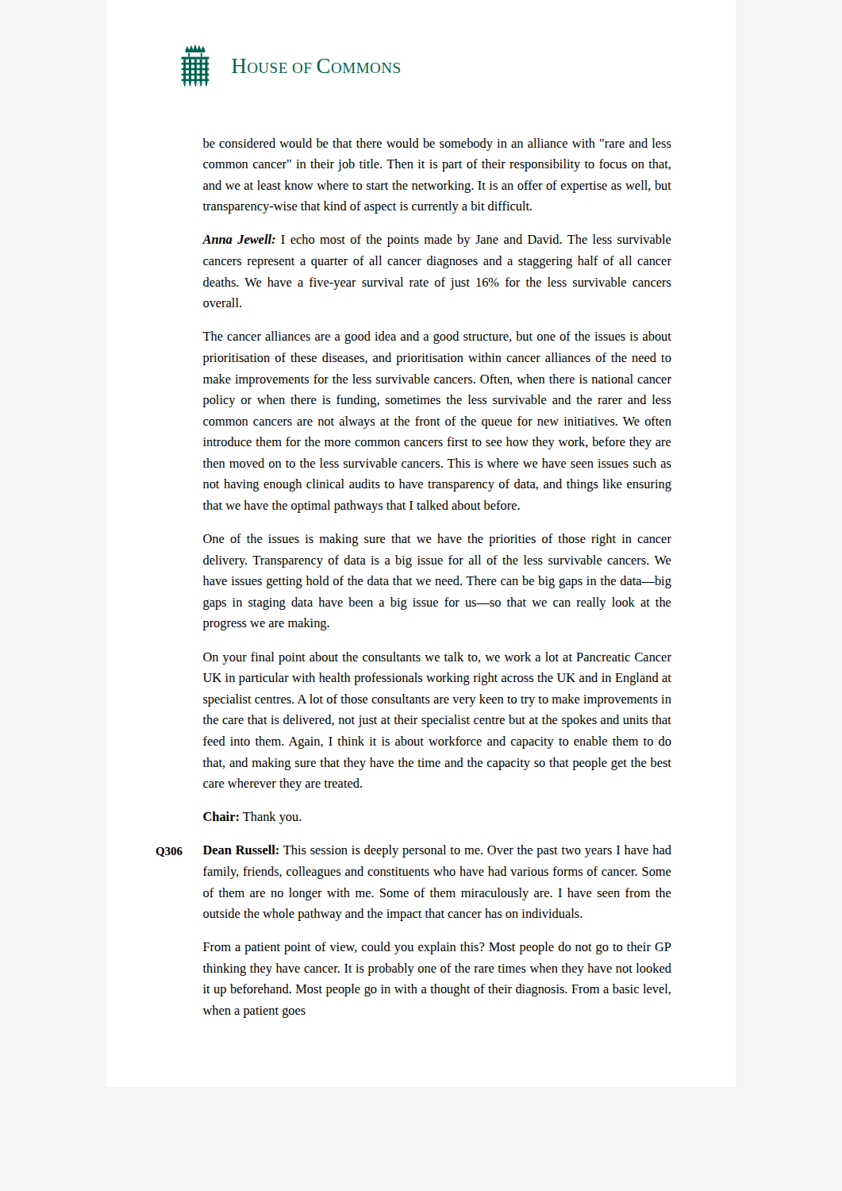HOUSE OF COMMONS
be considered would be that there would be somebody in an alliance with "rare and less common cancer" in their job title. Then it is part of their responsibility to focus on that, and we at least know where to start the networking. It is an offer of expertise as well, but transparency-wise that kind of aspect is currently a bit difficult.
Anna Jewell: I echo most of the points made by Jane and David. The less survivable cancers represent a quarter of all cancer diagnoses and a staggering half of all cancer deaths. We have a five-year survival rate of just 16% for the less survivable cancers overall.
The cancer alliances are a good idea and a good structure, but one of the issues is about prioritisation of these diseases, and prioritisation within cancer alliances of the need to make improvements for the less survivable cancers. Often, when there is national cancer policy or when there is funding, sometimes the less survivable and the rarer and less common cancers are not always at the front of the queue for new initiatives. We often introduce them for the more common cancers first to see how they work, before they are then moved on to the less survivable cancers. This is where we have seen issues such as not having enough clinical audits to have transparency of data, and things like ensuring that we have the optimal pathways that I talked about before.
One of the issues is making sure that we have the priorities of those right in cancer delivery. Transparency of data is a big issue for all of the less survivable cancers. We have issues getting hold of the data that we need. There can be big gaps in the data—big gaps in staging data have been a big issue for us—so that we can really look at the progress we are making.
On your final point about the consultants we talk to, we work a lot at Pancreatic Cancer UK in particular with health professionals working right across the UK and in England at specialist centres. A lot of those consultants are very keen to try to make improvements in the care that is delivered, not just at their specialist centre but at the spokes and units that feed into them. Again, I think it is about workforce and capacity to enable them to do that, and making sure that they have the time and the capacity so that people get the best care wherever they are treated.
Chair: Thank you.
Q306
Dean Russell: This session is deeply personal to me. Over the past two years I have had family, friends, colleagues and constituents who have had various forms of cancer. Some of them are no longer with me. Some of them miraculously are. I have seen from the outside the whole pathway and the impact that cancer has on individuals.
From a patient point of view, could you explain this? Most people do not go to their GP thinking they have cancer. It is probably one of the rare times when they have not looked it up beforehand. Most people go in with a thought of their diagnosis. From a basic level, when a patient goes